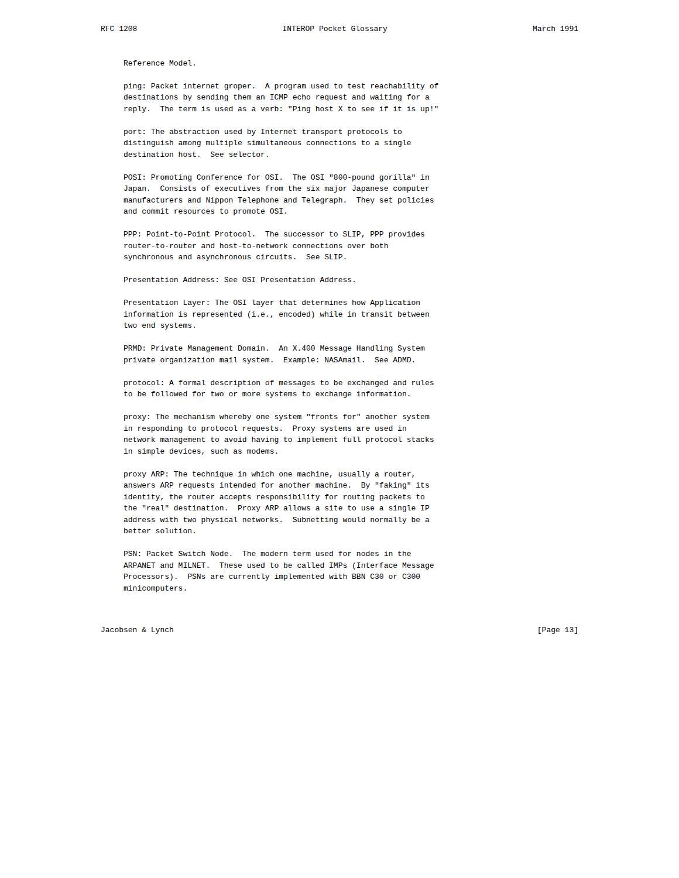RFC 1208 INTEROP Pocket Glossary March 1991
Reference Model.
ping: Packet internet groper. A program used to test reachability of
destinations by sending them an ICMP echo request and waiting for a
reply. The term is used as a verb: "Ping host X to see if it is up!"
port: The abstraction used by Internet transport protocols to
distinguish among multiple simultaneous connections to a single
destination host. See selector.
POSI: Promoting Conference for OSI. The OSI "800-pound gorilla" in
Japan. Consists of executives from the six major Japanese computer
manufacturers and Nippon Telephone and Telegraph. They set policies
and commit resources to promote OSI.
PPP: Point-to-Point Protocol. The successor to SLIP, PPP provides
router-to-router and host-to-network connections over both
synchronous and asynchronous circuits. See SLIP.
Presentation Address: See OSI Presentation Address.
Presentation Layer: The OSI layer that determines how Application
information is represented (i.e., encoded) while in transit between
two end systems.
PRMD: Private Management Domain. An X.400 Message Handling System
private organization mail system. Example: NASAmail. See ADMD.
protocol: A formal description of messages to be exchanged and rules
to be followed for two or more systems to exchange information.
proxy: The mechanism whereby one system "fronts for" another system
in responding to protocol requests. Proxy systems are used in
network management to avoid having to implement full protocol stacks
in simple devices, such as modems.
proxy ARP: The technique in which one machine, usually a router,
answers ARP requests intended for another machine. By "faking" its
identity, the router accepts responsibility for routing packets to
the "real" destination. Proxy ARP allows a site to use a single IP
address with two physical networks. Subnetting would normally be a
better solution.
PSN: Packet Switch Node. The modern term used for nodes in the
ARPANET and MILNET. These used to be called IMPs (Interface Message
Processors). PSNs are currently implemented with BBN C30 or C300
minicomputers.
Jacobsen & Lynch [Page 13]